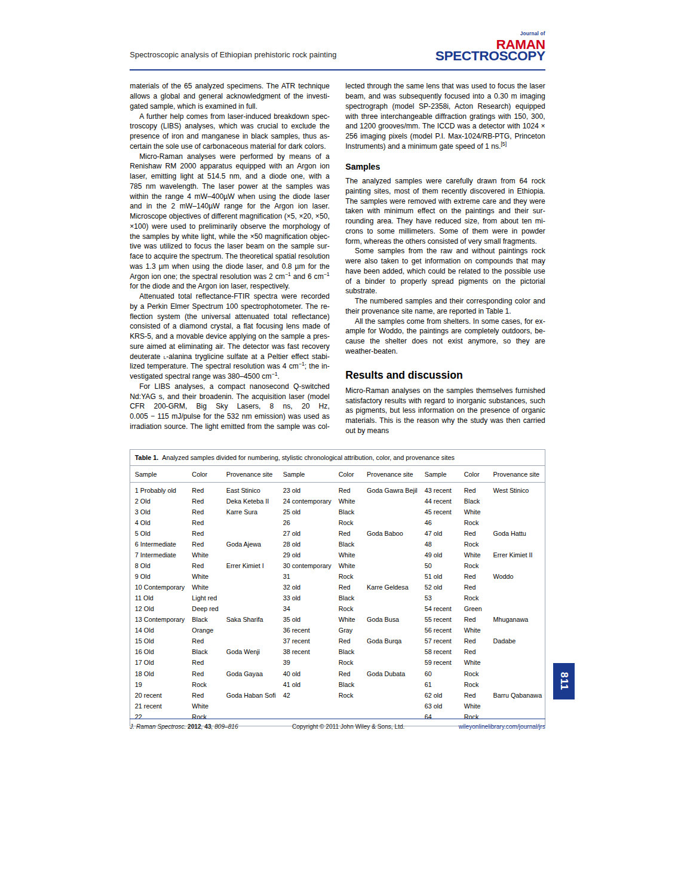Spectroscopic analysis of Ethiopian prehistoric rock painting
Journal of RAMAN SPECTROSCOPY
materials of the 65 analyzed specimens. The ATR technique allows a global and general acknowledgment of the investigated sample, which is examined in full.
A further help comes from laser-induced breakdown spectroscopy (LIBS) analyses, which was crucial to exclude the presence of iron and manganese in black samples, thus ascertain the sole use of carbonaceous material for dark colors.
Micro-Raman analyses were performed by means of a Renishaw RM 2000 apparatus equipped with an Argon ion laser, emitting light at 514.5 nm, and a diode one, with a 785 nm wavelength. The laser power at the samples was within the range 4 mW–400µW when using the diode laser and in the 2 mW–140µW range for the Argon ion laser. Microscope objectives of different magnification (×5, ×20, ×50, ×100) were used to preliminarily observe the morphology of the samples by white light, while the ×50 magnification objective was utilized to focus the laser beam on the sample surface to acquire the spectrum. The theoretical spatial resolution was 1.3 µm when using the diode laser, and 0.8 µm for the Argon ion one; the spectral resolution was 2 cm−1 and 6 cm−1 for the diode and the Argon ion laser, respectively.
Attenuated total reflectance-FTIR spectra were recorded by a Perkin Elmer Spectrum 100 spectrophotometer. The reflection system (the universal attenuated total reflectance) consisted of a diamond crystal, a flat focusing lens made of KRS-5, and a movable device applying on the sample a pressure aimed at eliminating air. The detector was fast recovery deuterate l-alanina tryglicine sulfate at a Peltier effect stabilized temperature. The spectral resolution was 4 cm−1; the investigated spectral range was 380–4500 cm−1.
For LIBS analyses, a compact nanosecond Q-switched Nd:YAG s, and their broadenin. The acquisition laser (model CFR 200-GRM, Big Sky Lasers, 8 ns, 20 Hz, 0.005 − 115 mJ/pulse for the 532 nm emission) was used as irradiation source. The light emitted from the sample was collected through the same lens that was used to focus the laser beam, and was subsequently focused into a 0.30 m imaging spectrograph (model SP-2358i, Acton Research) equipped with three interchangeable diffraction gratings with 150, 300, and 1200 grooves/mm. The ICCD was a detector with 1024 × 256 imaging pixels (model P.I. Max-1024/RB-PTG, Princeton Instruments) and a minimum gate speed of 1 ns.[5]
Samples
The analyzed samples were carefully drawn from 64 rock painting sites, most of them recently discovered in Ethiopia. The samples were removed with extreme care and they were taken with minimum effect on the paintings and their surrounding area. They have reduced size, from about ten microns to some millimeters. Some of them were in powder form, whereas the others consisted of very small fragments.
Some samples from the raw and without paintings rock were also taken to get information on compounds that may have been added, which could be related to the possible use of a binder to properly spread pigments on the pictorial substrate.
The numbered samples and their corresponding color and their provenance site name, are reported in Table 1.
All the samples come from shelters. In some cases, for example for Woddo, the paintings are completely outdoors, because the shelter does not exist anymore, so they are weather-beaten.
Results and discussion
Micro-Raman analyses on the samples themselves furnished satisfactory results with regard to inorganic substances, such as pigments, but less information on the presence of organic materials. This is the reason why the study was then carried out by means
Table 1. Analyzed samples divided for numbering, stylistic chronological attribution, color, and provenance sites
| Sample | Color | Provenance site | Sample | Color | Provenance site | Sample | Color | Provenance site |
| --- | --- | --- | --- | --- | --- | --- | --- | --- |
| 1 Probably old | Red | East Stinico | 23 old | Red | Goda Gawra Bejil | 43 recent | Red | West Stinico |
| 2 Old | Red | Deka Keteba II | 24 contemporary | White | | 44 recent | Black | |
| 3 Old | Red | Karre Sura | 25 old | Black | | 45 recent | White | |
| 4 Old | Red | | 26 | Rock | | 46 | Rock | |
| 5 Old | Red | | 27 old | Red | Goda Baboo | 47 old | Red | Goda Hattu |
| 6 Intermediate | Red | Goda Ajewa | 28 old | Black | | 48 | Rock | |
| 7 Intermediate | White | | 29 old | White | | 49 old | White | Errer Kimiet II |
| 8 Old | Red | Errer Kimiet I | 30 contemporary | White | | 50 | Rock | |
| 9 Old | White | | 31 | Rock | | 51 old | Red | Woddo |
| 10 Contemporary | White | | 32 old | Red | Karre Geldesa | 52 old | Red | |
| 11 Old | Light red | | 33 old | Black | | 53 | Rock | |
| 12 Old | Deep red | | 34 | Rock | | 54 recent | Green | |
| 13 Contemporary | Black | Saka Sharifa | 35 old | White | Goda Busa | 55 recent | Red | Mhuganawa |
| 14 Old | Orange | | 36 recent | Gray | | 56 recent | White | |
| 15 Old | Red | | 37 recent | Red | Goda Burqa | 57 recent | Red | Dadabe |
| 16 Old | Black | Goda Wenji | 38 recent | Black | | 58 recent | Red | |
| 17 Old | Red | | 39 | Rock | | 59 recent | White | |
| 18 Old | Red | Goda Gayaa | 40 old | Red | Goda Dubata | 60 | Rock | |
| 19 | Rock | | 41 old | Black | | 61 | Rock | |
| 20 recent | Red | Goda Haban Sofi | 42 | Rock | | 62 old | Red | Barru Qabanawa |
| 21 recent | White | | | | | 63 old | White | |
| 22 | Rock | | | | | 64 | Rock | |
811
J. Raman Spectrosc. 2012, 43, 809–816
Copyright © 2011 John Wiley & Sons, Ltd.
wileyonlinelibrary.com/journal/jrs